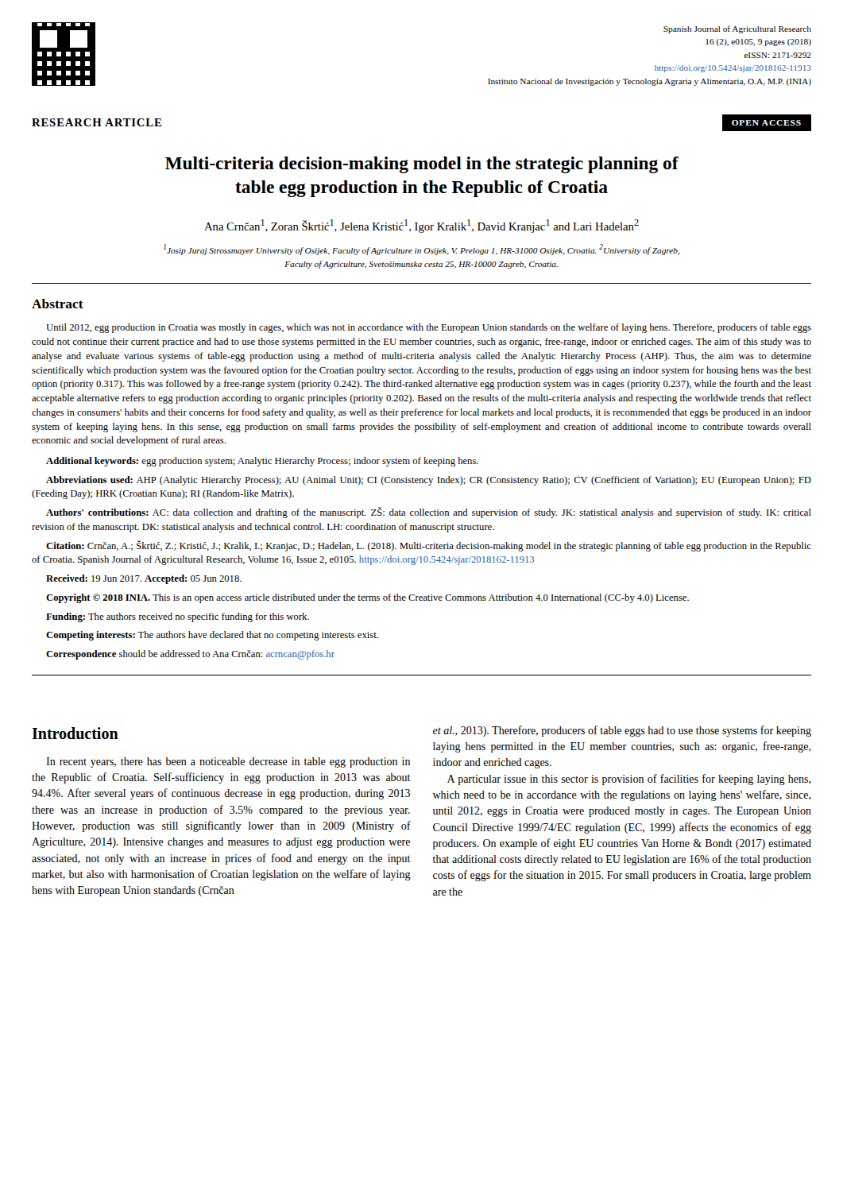Spanish Journal of Agricultural Research
16 (2), e0105, 9 pages (2018)
eISSN: 2171-9292
https://doi.org/10.5424/sjar/2018162-11913
Instituto Nacional de Investigación y Tecnología Agraria y Alimentaria, O.A, M.P. (INIA)
RESEARCH ARTICLE
OPEN ACCESS
Multi-criteria decision-making model in the strategic planning of
table egg production in the Republic of Croatia
Ana Crnčan1, Zoran Škrtić1, Jelena Kristić1, Igor Kralik1, David Kranjac1 and Lari Hadelan2
1Josip Juraj Strossmayer University of Osijek, Faculty of Agriculture in Osijek, V. Preloga 1, HR-31000 Osijek, Croatia. 2University of Zagreb,
Faculty of Agriculture, Svetošimunska cesta 25, HR-10000 Zagreb, Croatia.
Abstract
Until 2012, egg production in Croatia was mostly in cages, which was not in accordance with the European Union standards on the welfare of laying hens. Therefore, producers of table eggs could not continue their current practice and had to use those systems permitted in the EU member countries, such as organic, free-range, indoor or enriched cages. The aim of this study was to analyse and evaluate various systems of table-egg production using a method of multi-criteria analysis called the Analytic Hierarchy Process (AHP). Thus, the aim was to determine scientifically which production system was the favoured option for the Croatian poultry sector. According to the results, production of eggs using an indoor system for housing hens was the best option (priority 0.317). This was followed by a free-range system (priority 0.242). The third-ranked alternative egg production system was in cages (priority 0.237), while the fourth and the least acceptable alternative refers to egg production according to organic principles (priority 0.202). Based on the results of the multi-criteria analysis and respecting the worldwide trends that reflect changes in consumers' habits and their concerns for food safety and quality, as well as their preference for local markets and local products, it is recommended that eggs be produced in an indoor system of keeping laying hens. In this sense, egg production on small farms provides the possibility of self-employment and creation of additional income to contribute towards overall economic and social development of rural areas.
Additional keywords: egg production system; Analytic Hierarchy Process; indoor system of keeping hens.
Abbreviations used: AHP (Analytic Hierarchy Process); AU (Animal Unit); CI (Consistency Index); CR (Consistency Ratio); CV (Coefficient of Variation); EU (European Union); FD (Feeding Day); HRK (Croatian Kuna); RI (Random-like Matrix).
Authors' contributions: AC: data collection and drafting of the manuscript. ZŠ: data collection and supervision of study. JK: statistical analysis and supervision of study. IK: critical revision of the manuscript. DK: statistical analysis and technical control. LH: coordination of manuscript structure.
Citation: Crnčan, A.; Škrtić, Z.; Kristić, J.; Kralik, I.; Kranjac, D.; Hadelan, L. (2018). Multi-criteria decision-making model in the strategic planning of table egg production in the Republic of Croatia. Spanish Journal of Agricultural Research, Volume 16, Issue 2, e0105. https://doi.org/10.5424/sjar/2018162-11913
Received: 19 Jun 2017. Accepted: 05 Jun 2018.
Copyright © 2018 INIA. This is an open access article distributed under the terms of the Creative Commons Attribution 4.0 International (CC-by 4.0) License.
Funding: The authors received no specific funding for this work.
Competing interests: The authors have declared that no competing interests exist.
Correspondence should be addressed to Ana Crnčan: acrncan@pfos.hr
Introduction
In recent years, there has been a noticeable decrease in table egg production in the Republic of Croatia. Self-sufficiency in egg production in 2013 was about 94.4%. After several years of continuous decrease in egg production, during 2013 there was an increase in production of 3.5% compared to the previous year. However, production was still significantly lower than in 2009 (Ministry of Agriculture, 2014). Intensive changes and measures to adjust egg production were associated, not only with an increase in prices of food and energy on the input market, but also with harmonisation of Croatian legislation on the welfare of laying hens with European Union standards (Crnčan
et al., 2013). Therefore, producers of table eggs had to use those systems for keeping laying hens permitted in the EU member countries, such as: organic, free-range, indoor and enriched cages.
A particular issue in this sector is provision of facilities for keeping laying hens, which need to be in accordance with the regulations on laying hens' welfare, since, until 2012, eggs in Croatia were produced mostly in cages. The European Union Council Directive 1999/74/EC regulation (EC, 1999) affects the economics of egg producers. On example of eight EU countries Van Horne & Bondt (2017) estimated that additional costs directly related to EU legislation are 16% of the total production costs of eggs for the situation in 2015. For small producers in Croatia, large problem are the